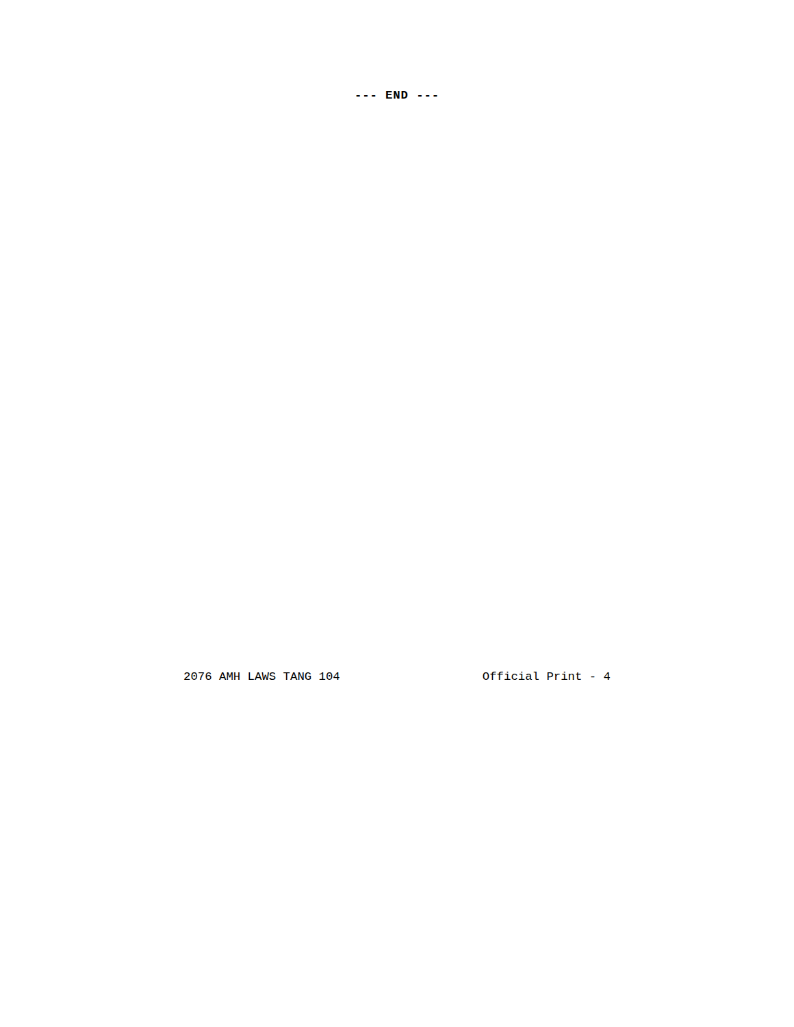--- END ---
2076 AMH LAWS TANG 104 Official Print - 4